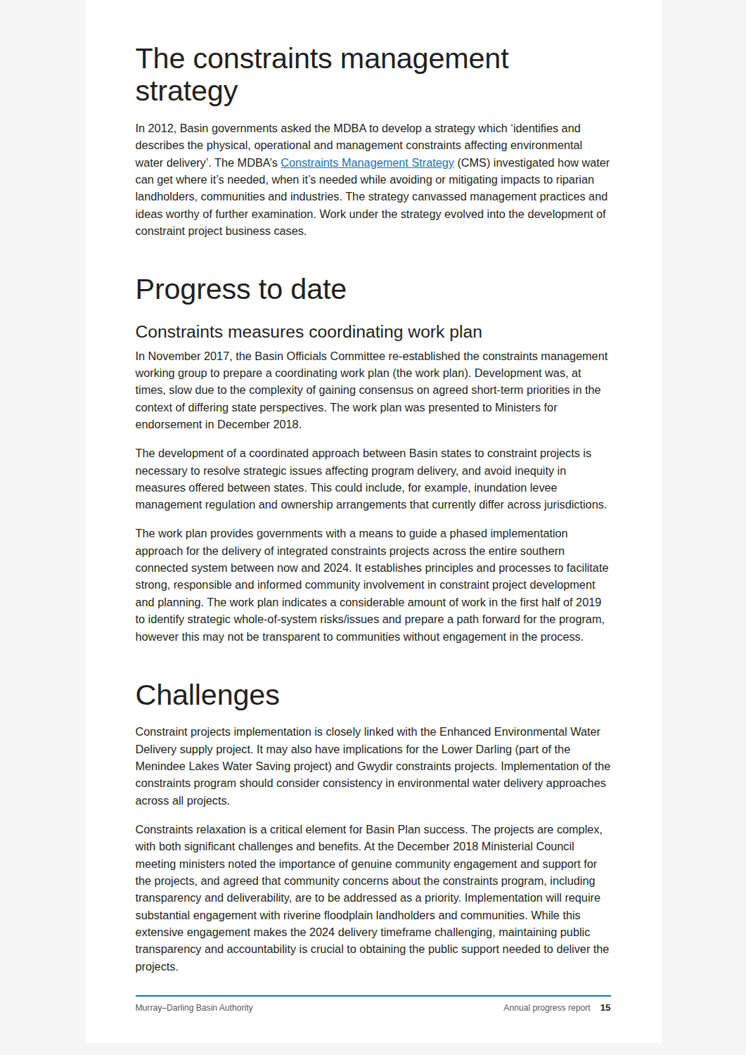The constraints management strategy
In 2012, Basin governments asked the MDBA to develop a strategy which ‘identifies and describes the physical, operational and management constraints affecting environmental water delivery’. The MDBA’s Constraints Management Strategy (CMS) investigated how water can get where it’s needed, when it’s needed while avoiding or mitigating impacts to riparian landholders, communities and industries. The strategy canvassed management practices and ideas worthy of further examination. Work under the strategy evolved into the development of constraint project business cases.
Progress to date
Constraints measures coordinating work plan
In November 2017, the Basin Officials Committee re-established the constraints management working group to prepare a coordinating work plan (the work plan). Development was, at times, slow due to the complexity of gaining consensus on agreed short-term priorities in the context of differing state perspectives. The work plan was presented to Ministers for endorsement in December 2018.
The development of a coordinated approach between Basin states to constraint projects is necessary to resolve strategic issues affecting program delivery, and avoid inequity in measures offered between states. This could include, for example, inundation levee management regulation and ownership arrangements that currently differ across jurisdictions.
The work plan provides governments with a means to guide a phased implementation approach for the delivery of integrated constraints projects across the entire southern connected system between now and 2024. It establishes principles and processes to facilitate strong, responsible and informed community involvement in constraint project development and planning. The work plan indicates a considerable amount of work in the first half of 2019 to identify strategic whole-of-system risks/issues and prepare a path forward for the program, however this may not be transparent to communities without engagement in the process.
Challenges
Constraint projects implementation is closely linked with the Enhanced Environmental Water Delivery supply project. It may also have implications for the Lower Darling (part of the Menindee Lakes Water Saving project) and Gwydir constraints projects. Implementation of the constraints program should consider consistency in environmental water delivery approaches across all projects.
Constraints relaxation is a critical element for Basin Plan success. The projects are complex, with both significant challenges and benefits. At the December 2018 Ministerial Council meeting ministers noted the importance of genuine community engagement and support for the projects, and agreed that community concerns about the constraints program, including transparency and deliverability, are to be addressed as a priority. Implementation will require substantial engagement with riverine floodplain landholders and communities. While this extensive engagement makes the 2024 delivery timeframe challenging, maintaining public transparency and accountability is crucial to obtaining the public support needed to deliver the projects.
Murray–Darling Basin Authority
Annual progress report 15